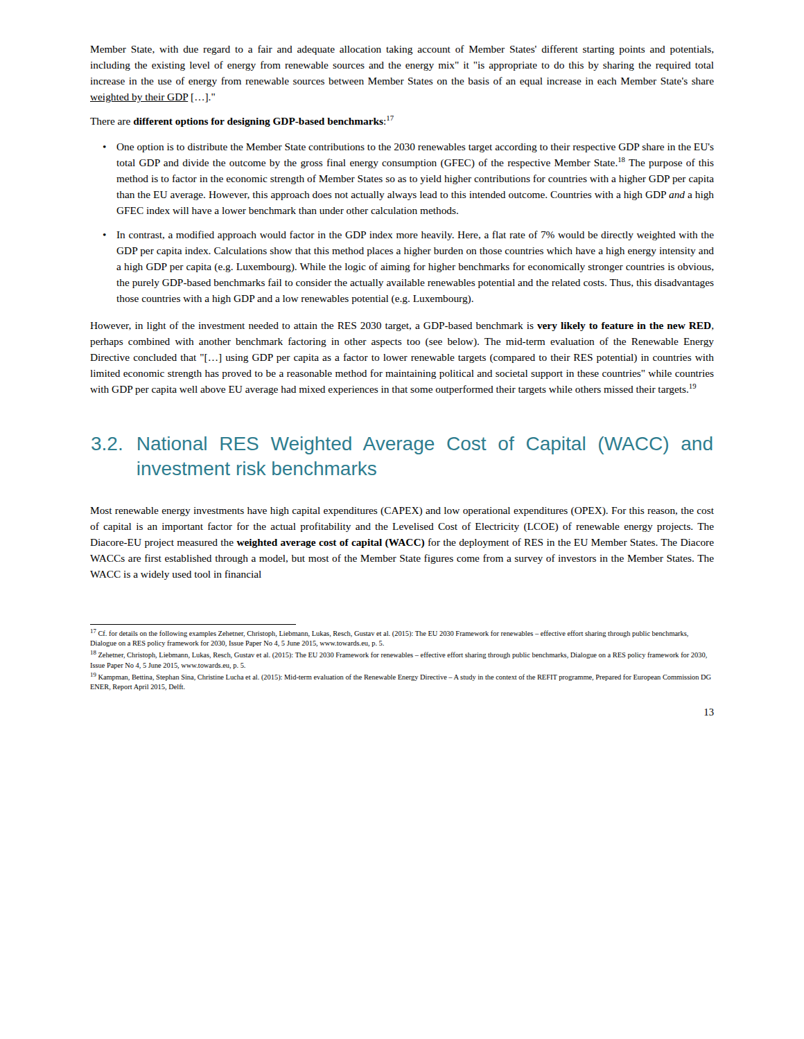Member State, with due regard to a fair and adequate allocation taking account of Member States' different starting points and potentials, including the existing level of energy from renewable sources and the energy mix" it "is appropriate to do this by sharing the required total increase in the use of energy from renewable sources between Member States on the basis of an equal increase in each Member State's share weighted by their GDP […]."
There are different options for designing GDP-based benchmarks:17
One option is to distribute the Member State contributions to the 2030 renewables target according to their respective GDP share in the EU's total GDP and divide the outcome by the gross final energy consumption (GFEC) of the respective Member State.18 The purpose of this method is to factor in the economic strength of Member States so as to yield higher contributions for countries with a higher GDP per capita than the EU average. However, this approach does not actually always lead to this intended outcome. Countries with a high GDP and a high GFEC index will have a lower benchmark than under other calculation methods.
In contrast, a modified approach would factor in the GDP index more heavily. Here, a flat rate of 7% would be directly weighted with the GDP per capita index. Calculations show that this method places a higher burden on those countries which have a high energy intensity and a high GDP per capita (e.g. Luxembourg). While the logic of aiming for higher benchmarks for economically stronger countries is obvious, the purely GDP-based benchmarks fail to consider the actually available renewables potential and the related costs. Thus, this disadvantages those countries with a high GDP and a low renewables potential (e.g. Luxembourg).
However, in light of the investment needed to attain the RES 2030 target, a GDP-based benchmark is very likely to feature in the new RED, perhaps combined with another benchmark factoring in other aspects too (see below). The mid-term evaluation of the Renewable Energy Directive concluded that "[…] using GDP per capita as a factor to lower renewable targets (compared to their RES potential) in countries with limited economic strength has proved to be a reasonable method for maintaining political and societal support in these countries" while countries with GDP per capita well above EU average had mixed experiences in that some outperformed their targets while others missed their targets.19
| 3.2. | National RES Weighted Average Cost of Capital (WACC) and investment risk benchmarks |
Most renewable energy investments have high capital expenditures (CAPEX) and low operational expenditures (OPEX). For this reason, the cost of capital is an important factor for the actual profitability and the Levelised Cost of Electricity (LCOE) of renewable energy projects. The Diacore-EU project measured the weighted average cost of capital (WACC) for the deployment of RES in the EU Member States. The Diacore WACCs are first established through a model, but most of the Member State figures come from a survey of investors in the Member States. The WACC is a widely used tool in financial
17 Cf. for details on the following examples Zehetner, Christoph, Liebmann, Lukas, Resch, Gustav et al. (2015): The EU 2030 Framework for renewables – effective effort sharing through public benchmarks, Dialogue on a RES policy framework for 2030, Issue Paper No 4, 5 June 2015, www.towards.eu, p. 5.
18 Zehetner, Christoph, Liebmann, Lukas, Resch, Gustav et al. (2015): The EU 2030 Framework for renewables – effective effort sharing through public benchmarks, Dialogue on a RES policy framework for 2030, Issue Paper No 4, 5 June 2015, www.towards.eu, p. 5.
19 Kampman, Bettina, Stephan Sina, Christine Lucha et al. (2015): Mid-term evaluation of the Renewable Energy Directive – A study in the context of the REFIT programme, Prepared for European Commission DG ENER, Report April 2015, Delft.
13